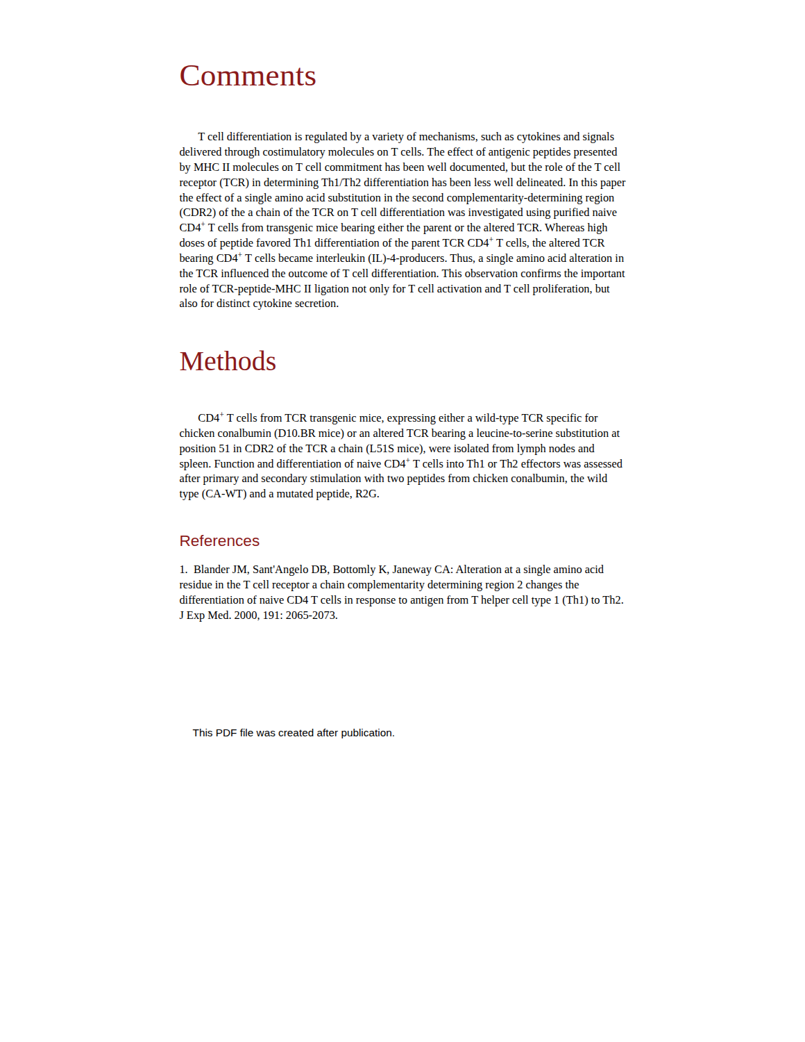Comments
T cell differentiation is regulated by a variety of mechanisms, such as cytokines and signals delivered through costimulatory molecules on T cells. The effect of antigenic peptides presented by MHC II molecules on T cell commitment has been well documented, but the role of the T cell receptor (TCR) in determining Th1/Th2 differentiation has been less well delineated. In this paper the effect of a single amino acid substitution in the second complementarity-determining region (CDR2) of the a chain of the TCR on T cell differentiation was investigated using purified naive CD4+ T cells from transgenic mice bearing either the parent or the altered TCR. Whereas high doses of peptide favored Th1 differentiation of the parent TCR CD4+ T cells, the altered TCR bearing CD4+ T cells became interleukin (IL)-4-producers. Thus, a single amino acid alteration in the TCR influenced the outcome of T cell differentiation. This observation confirms the important role of TCR-peptide-MHC II ligation not only for T cell activation and T cell proliferation, but also for distinct cytokine secretion.
Methods
CD4+ T cells from TCR transgenic mice, expressing either a wild-type TCR specific for chicken conalbumin (D10.BR mice) or an altered TCR bearing a leucine-to-serine substitution at position 51 in CDR2 of the TCR a chain (L51S mice), were isolated from lymph nodes and spleen. Function and differentiation of naive CD4+ T cells into Th1 or Th2 effectors was assessed after primary and secondary stimulation with two peptides from chicken conalbumin, the wild type (CA-WT) and a mutated peptide, R2G.
References
1. Blander JM, Sant'Angelo DB, Bottomly K, Janeway CA: Alteration at a single amino acid residue in the T cell receptor a chain complementarity determining region 2 changes the differentiation of naive CD4 T cells in response to antigen from T helper cell type 1 (Th1) to Th2. J Exp Med. 2000, 191: 2065-2073.
This PDF file was created after publication.